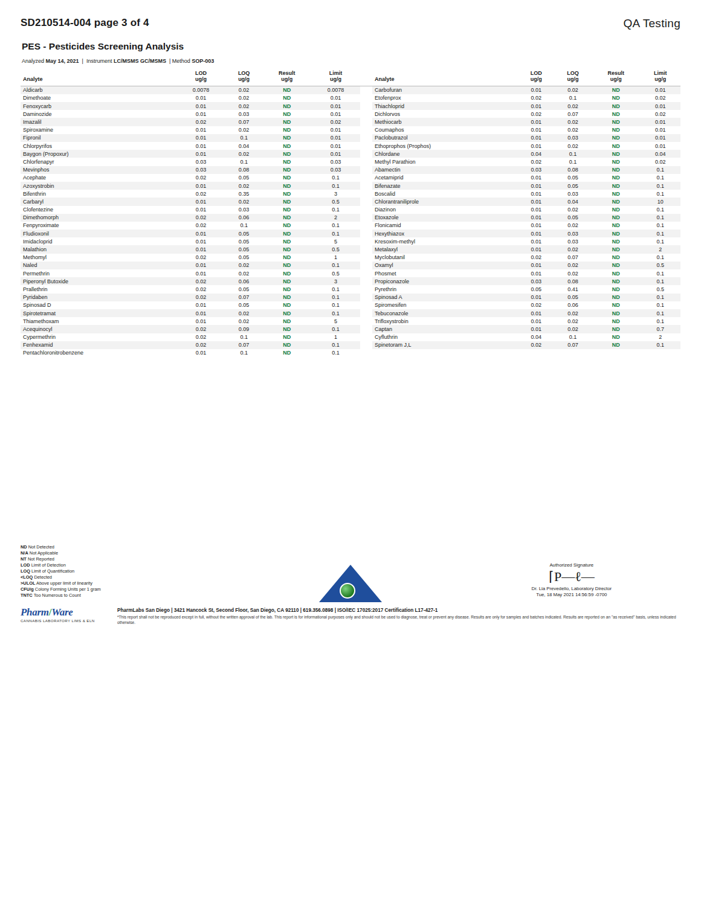SD210514-004 page 3 of 4
QA Testing
PES - Pesticides Screening Analysis
Analyzed May 14, 2021 | Instrument LC/MSMS GC/MSMS | Method SOP-003
| Analyte | LOD ug/g | LOQ ug/g | Result ug/g | Limit ug/g | | Analyte | LOD ug/g | LOQ ug/g | Result ug/g | Limit ug/g |
| --- | --- | --- | --- | --- | --- | --- | --- | --- | --- | --- |
| Aldicarb | 0.0078 | 0.02 | ND | 0.0078 | | Carbofuran | 0.01 | 0.02 | ND | 0.01 |
| Dimethoate | 0.01 | 0.02 | ND | 0.01 | | Etofenprox | 0.02 | 0.1 | ND | 0.02 |
| Fenoxycarb | 0.01 | 0.02 | ND | 0.01 | | Thiachloprid | 0.01 | 0.02 | ND | 0.01 |
| Daminozide | 0.01 | 0.03 | ND | 0.01 | | Dichlorvos | 0.02 | 0.07 | ND | 0.02 |
| Imazalil | 0.02 | 0.07 | ND | 0.02 | | Methiocarb | 0.01 | 0.02 | ND | 0.01 |
| Spiroxamine | 0.01 | 0.02 | ND | 0.01 | | Coumaphos | 0.01 | 0.02 | ND | 0.01 |
| Fipronil | 0.01 | 0.1 | ND | 0.01 | | Paclobutrazol | 0.01 | 0.03 | ND | 0.01 |
| Chlorpyrifos | 0.01 | 0.04 | ND | 0.01 | | Ethoprophos (Prophos) | 0.01 | 0.02 | ND | 0.01 |
| Baygon (Propoxur) | 0.01 | 0.02 | ND | 0.01 | | Chlordane | 0.04 | 0.1 | ND | 0.04 |
| Chlorfenapyr | 0.03 | 0.1 | ND | 0.03 | | Methyl Parathion | 0.02 | 0.1 | ND | 0.02 |
| Mevinphos | 0.03 | 0.08 | ND | 0.03 | | Abamectin | 0.03 | 0.08 | ND | 0.1 |
| Acephate | 0.02 | 0.05 | ND | 0.1 | | Acetamiprid | 0.01 | 0.05 | ND | 0.1 |
| Azoxystrobin | 0.01 | 0.02 | ND | 0.1 | | Bifenazate | 0.01 | 0.05 | ND | 0.1 |
| Bifenthrin | 0.02 | 0.35 | ND | 3 | | Boscalid | 0.01 | 0.03 | ND | 0.1 |
| Carbaryl | 0.01 | 0.02 | ND | 0.5 | | Chlorantraniliprole | 0.01 | 0.04 | ND | 10 |
| Clofentezine | 0.01 | 0.03 | ND | 0.1 | | Diazinon | 0.01 | 0.02 | ND | 0.1 |
| Dimethomorph | 0.02 | 0.06 | ND | 2 | | Etoxazole | 0.01 | 0.05 | ND | 0.1 |
| Fenpyroximate | 0.02 | 0.1 | ND | 0.1 | | Flonicamid | 0.01 | 0.02 | ND | 0.1 |
| Fludioxonil | 0.01 | 0.05 | ND | 0.1 | | Hexythiazox | 0.01 | 0.03 | ND | 0.1 |
| Imidacloprid | 0.01 | 0.05 | ND | 5 | | Kresoxim-methyl | 0.01 | 0.03 | ND | 0.1 |
| Malathion | 0.01 | 0.05 | ND | 0.5 | | Metalaxyl | 0.01 | 0.02 | ND | 2 |
| Methomyl | 0.02 | 0.05 | ND | 1 | | Myclobutanil | 0.02 | 0.07 | ND | 0.1 |
| Naled | 0.01 | 0.02 | ND | 0.1 | | Oxamyl | 0.01 | 0.02 | ND | 0.5 |
| Permethrin | 0.01 | 0.02 | ND | 0.5 | | Phosmet | 0.01 | 0.02 | ND | 0.1 |
| Piperonyl Butoxide | 0.02 | 0.06 | ND | 3 | | Propiconazole | 0.03 | 0.08 | ND | 0.1 |
| Prallethrin | 0.02 | 0.05 | ND | 0.1 | | Pyrethrin | 0.05 | 0.41 | ND | 0.5 |
| Pyridaben | 0.02 | 0.07 | ND | 0.1 | | Spinosad A | 0.01 | 0.05 | ND | 0.1 |
| Spinosad D | 0.01 | 0.05 | ND | 0.1 | | Spiromesifen | 0.02 | 0.06 | ND | 0.1 |
| Spirotetramat | 0.01 | 0.02 | ND | 0.1 | | Tebuconazole | 0.01 | 0.02 | ND | 0.1 |
| Thiamethoxam | 0.01 | 0.02 | ND | 5 | | Trifloxystrobin | 0.01 | 0.02 | ND | 0.1 |
| Acequinocyl | 0.02 | 0.09 | ND | 0.1 | | Captan | 0.01 | 0.02 | ND | 0.7 |
| Cypermethrin | 0.02 | 0.1 | ND | 1 | | Cyfluthrin | 0.04 | 0.1 | ND | 2 |
| Fenhexamid | 0.02 | 0.07 | ND | 0.1 | | Spinetoram J,L | 0.02 | 0.07 | ND | 0.1 |
| Pentachloronitrobenzene | 0.01 | 0.1 | ND | 0.1 | | | | | | |
ND Not Detected
N/A Not Applicable
NT Not Reported
LOD Limit of Detection
LOQ Limit of Quantification
<LOQ Detected
>ULOL Above upper limit of linearity
CFU/g Colony Forming Units per 1 gram
TNTC Too Numerous to Count
PJLA
Testing
Accreditation #85368
Authorized Signature
⌈P—ℓ—
Dr. Lia Prevedello, Laboratory Director
Tue, 18 May 2021 14:56:59 -0700
Pharm/Ware
CANNABIS LABORATORY LIMS & ELN
PharmLabs San Diego | 3421 Hancock St, Second Floor, San Diego, CA 92110 | 619.356.0898 | ISO/IEC 17025:2017 Certification L17-427-1
*This report shall not be reproduced except in full, without the written approval of the lab. This report is for informational purposes only and should not be used to diagnose, treat or prevent any disease. Results are only for samples and batches indicated. Results are reported on an "as received" basis, unless indicated otherwise.